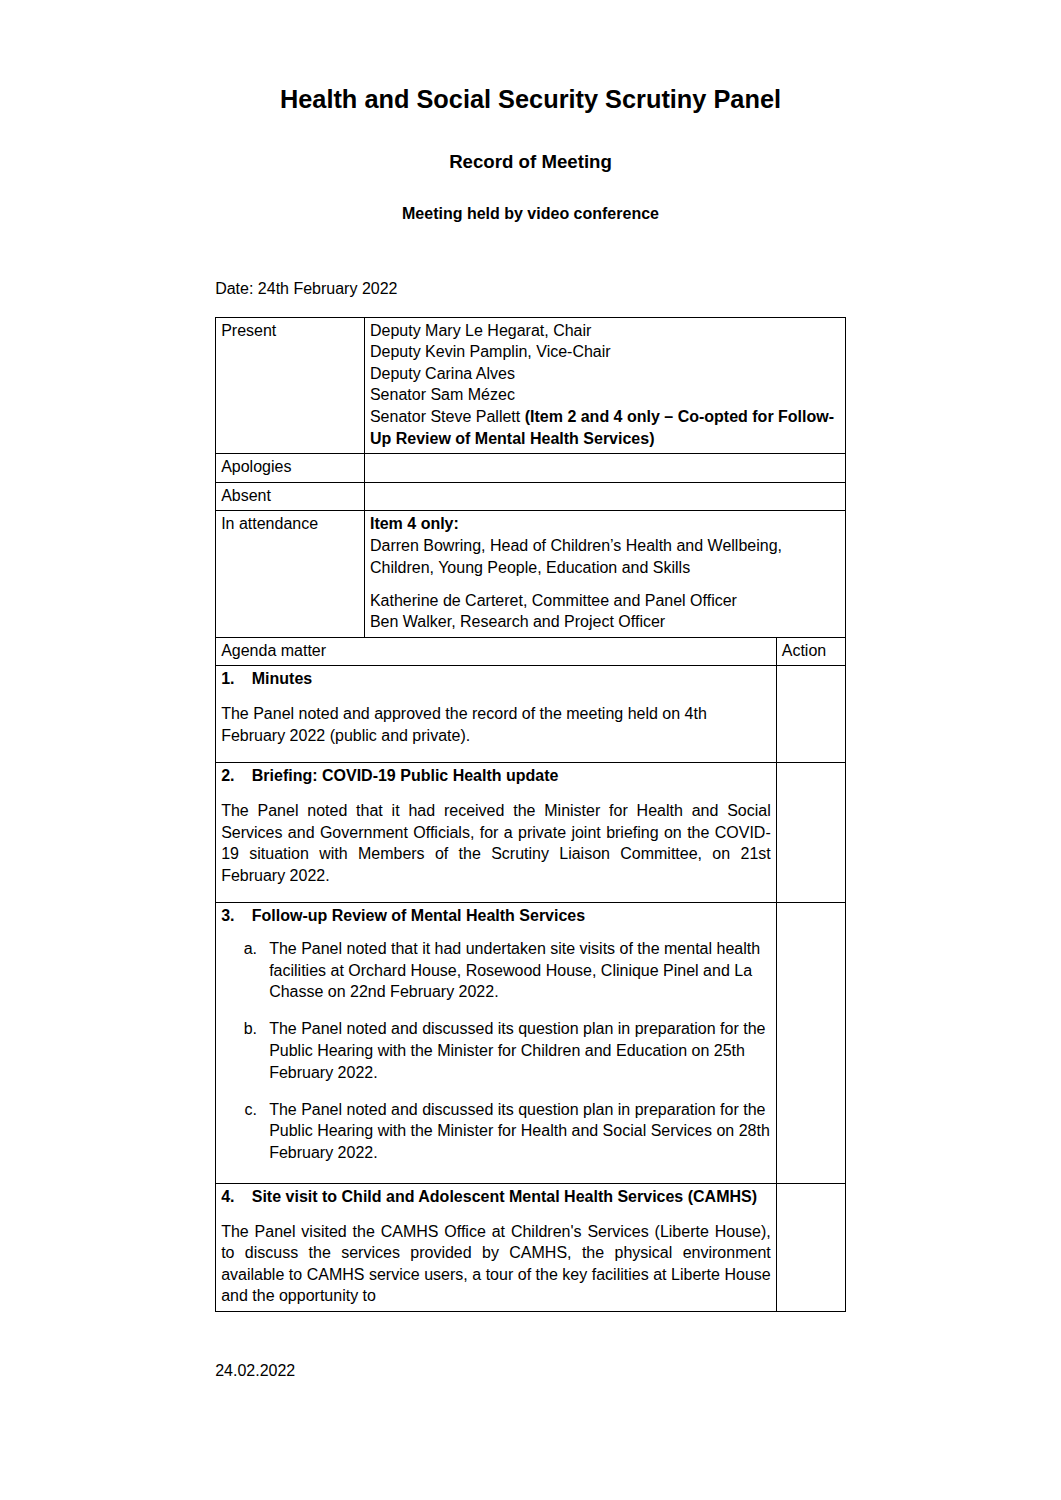Health and Social Security Scrutiny Panel
Record of Meeting
Meeting held by video conference
Date: 24th February 2022
| Present | Deputy Mary Le Hegarat, Chair Deputy Kevin Pamplin, Vice-Chair Deputy Carina Alves Senator Sam Mézec Senator Steve Pallett (Item 2 and 4 only – Co-opted for Follow-Up Review of Mental Health Services) |
| Apologies | |
| Absent | |
| In attendance | Item 4 only: Darren Bowring, Head of Children’s Health and Wellbeing, Children, Young People, Education and Skills Katherine de Carteret, Committee and Panel Officer Ben Walker, Research and Project Officer |
| Agenda matter | Action |
| 1. Minutes The Panel noted and approved the record of the meeting held on 4th February 2022 (public and private). | |
| 2. Briefing: COVID-19 Public Health update The Panel noted that it had received the Minister for Health and Social Services and Government Officials, for a private joint briefing on the COVID-19 situation with Members of the Scrutiny Liaison Committee, on 21st February 2022. | |
| 3. Follow-up Review of Mental Health Services The Panel noted that it had undertaken site visits of the mental health facilities at Orchard House, Rosewood House, Clinique Pinel and La Chasse on 22nd February 2022. The Panel noted and discussed its question plan in preparation for the Public Hearing with the Minister for Children and Education on 25th February 2022. The Panel noted and discussed its question plan in preparation for the Public Hearing with the Minister for Health and Social Services on 28th February 2022. | |
| 4. Site visit to Child and Adolescent Mental Health Services (CAMHS) The Panel visited the CAMHS Office at Children's Services (Liberte House), to discuss the services provided by CAMHS, the physical environment available to CAMHS service users, a tour of the key facilities at Liberte House and the opportunity to | |
24.02.2022